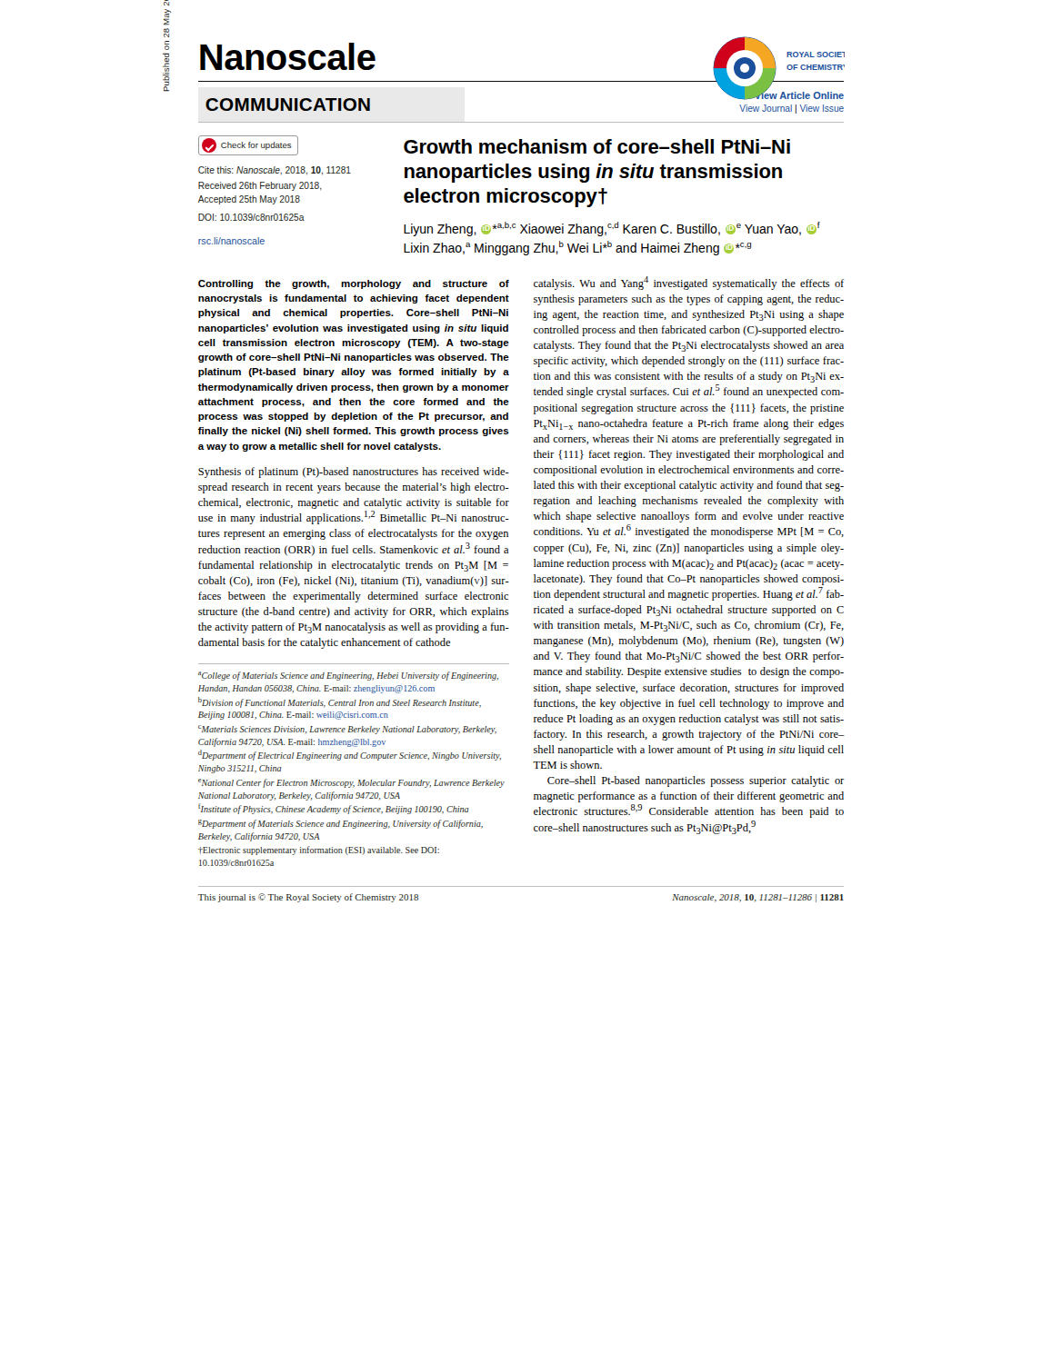Published on 28 May 2018. Downloaded by University of California - Berkeley on 2/7/2021 5:53:56 PM.
ROYAL SOCIETY OF CHEMISTRY
Nanoscale
COMMUNICATION
View Article Online
View Journal | View Issue
Check for updates
Cite this: Nanoscale, 2018, 10, 11281
Received 26th February 2018,
Accepted 25th May 2018
DOI: 10.1039/c8nr01625a
rsc.li/nanoscale
Growth mechanism of core–shell PtNi–Ni nanoparticles using in situ transmission electron microscopy†
Liyun Zheng, *a,b,c Xiaowei Zhang,c,d Karen C. Bustillo, e Yuan Yao, f
Lixin Zhao,a Minggang Zhu,b Wei Li*b and Haimei Zheng *c,g
Controlling the growth, morphology and structure of nanocrystals is fundamental to achieving facet dependent physical and chemical properties. Core–shell PtNi–Ni nanoparticles’ evolution was investigated using in situ liquid cell transmission electron microscopy (TEM). A two-stage growth of core–shell PtNi–Ni nanoparticles was observed. The platinum (Pt-based binary alloy was formed initially by a thermodynamically driven process, then grown by a monomer attachment process, and then the core formed and the process was stopped by depletion of the Pt precursor, and finally the nickel (Ni) shell formed. This growth process gives a way to grow a metallic shell for novel catalysts.
Synthesis of platinum (Pt)-based nanostructures has received widespread research in recent years because the material’s high electrochemical, electronic, magnetic and catalytic activity is suitable for use in many industrial applications.1,2 Bimetallic Pt–Ni nanostructures represent an emerging class of electrocatalysts for the oxygen reduction reaction (ORR) in fuel cells. Stamenkovic et al.3 found a fundamental relationship in electrocatalytic trends on Pt3M [M = cobalt (Co), iron (Fe), nickel (Ni), titanium (Ti), vanadium(v)] surfaces between the experimentally determined surface electronic structure (the d-band centre) and activity for ORR, which explains the activity pattern of Pt3M nanocatalysis as well as providing a fundamental basis for the catalytic enhancement of cathode
aCollege of Materials Science and Engineering, Hebei University of Engineering, Handan, Handan 056038, China. E-mail: zhengliyun@126.com
bDivision of Functional Materials, Central Iron and Steel Research Institute, Beijing 100081, China. E-mail: weili@cisri.com.cn
cMaterials Sciences Division, Lawrence Berkeley National Laboratory, Berkeley, California 94720, USA. E-mail: hmzheng@lbl.gov
dDepartment of Electrical Engineering and Computer Science, Ningbo University, Ningbo 315211, China
eNational Center for Electron Microscopy, Molecular Foundry, Lawrence Berkeley National Laboratory, Berkeley, California 94720, USA
fInstitute of Physics, Chinese Academy of Science, Beijing 100190, China
gDepartment of Materials Science and Engineering, University of California, Berkeley, California 94720, USA
†Electronic supplementary information (ESI) available. See DOI: 10.1039/c8nr01625a
catalysis. Wu and Yang4 investigated systematically the effects of synthesis parameters such as the types of capping agent, the reducing agent, the reaction time, and synthesized Pt3Ni using a shape controlled process and then fabricated carbon (C)-supported electrocatalysts. They found that the Pt3Ni electrocatalysts showed an area specific activity, which depended strongly on the (111) surface fraction and this was consistent with the results of a study on Pt3Ni extended single crystal surfaces. Cui et al.5 found an unexpected compositional segregation structure across the {111} facets, the pristine PtxNi1−x nano-octahedra feature a Pt-rich frame along their edges and corners, whereas their Ni atoms are preferentially segregated in their {111} facet region. They investigated their morphological and compositional evolution in electrochemical environments and correlated this with their exceptional catalytic activity and found that segregation and leaching mechanisms revealed the complexity with which shape selective nanoalloys form and evolve under reactive conditions. Yu et al.6 investigated the monodisperse MPt [M = Co, copper (Cu), Fe, Ni, zinc (Zn)] nanoparticles using a simple oleylamine reduction process with M(acac)2 and Pt(acac)2 (acac = acetylacetonate). They found that Co–Pt nanoparticles showed composition dependent structural and magnetic properties. Huang et al.7 fabricated a surface-doped Pt3Ni octahedral structure supported on C with transition metals, M-Pt3Ni/C, such as Co, chromium (Cr), Fe, manganese (Mn), molybdenum (Mo), rhenium (Re), tungsten (W) and V. They found that Mo-Pt3Ni/C showed the best ORR performance and stability. Despite extensive studies to design the composition, shape selective, surface decoration, structures for improved functions, the key objective in fuel cell technology to improve and reduce Pt loading as an oxygen reduction catalyst was still not satisfactory. In this research, a growth trajectory of the PtNi/Ni core–shell nanoparticle with a lower amount of Pt using in situ liquid cell TEM is shown.
Core–shell Pt-based nanoparticles possess superior catalytic or magnetic performance as a function of their different geometric and electronic structures.8,9 Considerable attention has been paid to core–shell nanostructures such as Pt3Ni@Pt3Pd,9
This journal is © The Royal Society of Chemistry 2018
Nanoscale, 2018, 10, 11281–11286 | 11281